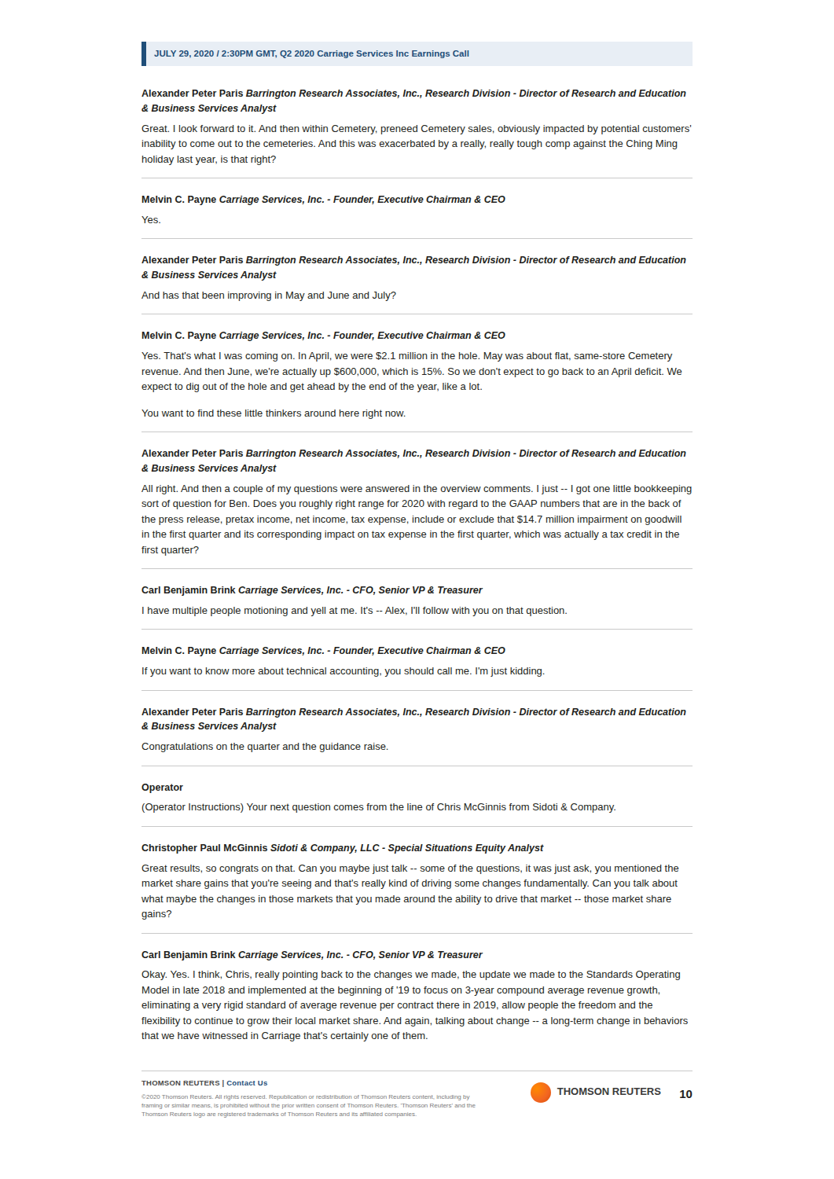JULY 29, 2020 / 2:30PM GMT, Q2 2020 Carriage Services Inc Earnings Call
Alexander Peter Paris Barrington Research Associates, Inc., Research Division - Director of Research and Education & Business Services Analyst
Great. I look forward to it. And then within Cemetery, preneed Cemetery sales, obviously impacted by potential customers' inability to come out to the cemeteries. And this was exacerbated by a really, really tough comp against the Ching Ming holiday last year, is that right?
Melvin C. Payne Carriage Services, Inc. - Founder, Executive Chairman & CEO
Yes.
Alexander Peter Paris Barrington Research Associates, Inc., Research Division - Director of Research and Education & Business Services Analyst
And has that been improving in May and June and July?
Melvin C. Payne Carriage Services, Inc. - Founder, Executive Chairman & CEO
Yes. That's what I was coming on. In April, we were $2.1 million in the hole. May was about flat, same-store Cemetery revenue. And then June, we're actually up $600,000, which is 15%. So we don't expect to go back to an April deficit. We expect to dig out of the hole and get ahead by the end of the year, like a lot.
You want to find these little thinkers around here right now.
Alexander Peter Paris Barrington Research Associates, Inc., Research Division - Director of Research and Education & Business Services Analyst
All right. And then a couple of my questions were answered in the overview comments. I just -- I got one little bookkeeping sort of question for Ben. Does you roughly right range for 2020 with regard to the GAAP numbers that are in the back of the press release, pretax income, net income, tax expense, include or exclude that $14.7 million impairment on goodwill in the first quarter and its corresponding impact on tax expense in the first quarter, which was actually a tax credit in the first quarter?
Carl Benjamin Brink Carriage Services, Inc. - CFO, Senior VP & Treasurer
I have multiple people motioning and yell at me. It's -- Alex, I'll follow with you on that question.
Melvin C. Payne Carriage Services, Inc. - Founder, Executive Chairman & CEO
If you want to know more about technical accounting, you should call me. I'm just kidding.
Alexander Peter Paris Barrington Research Associates, Inc., Research Division - Director of Research and Education & Business Services Analyst
Congratulations on the quarter and the guidance raise.
Operator
(Operator Instructions) Your next question comes from the line of Chris McGinnis from Sidoti & Company.
Christopher Paul McGinnis Sidoti & Company, LLC - Special Situations Equity Analyst
Great results, so congrats on that. Can you maybe just talk -- some of the questions, it was just ask, you mentioned the market share gains that you're seeing and that's really kind of driving some changes fundamentally. Can you talk about what maybe the changes in those markets that you made around the ability to drive that market -- those market share gains?
Carl Benjamin Brink Carriage Services, Inc. - CFO, Senior VP & Treasurer
Okay. Yes. I think, Chris, really pointing back to the changes we made, the update we made to the Standards Operating Model in late 2018 and implemented at the beginning of '19 to focus on 3-year compound average revenue growth, eliminating a very rigid standard of average revenue per contract there in 2019, allow people the freedom and the flexibility to continue to grow their local market share. And again, talking about change -- a long-term change in behaviors that we have witnessed in Carriage that's certainly one of them.
THOMSON REUTERS | Contact Us
©2020 Thomson Reuters. All rights reserved. Republication or redistribution of Thomson Reuters content, including by framing or similar means, is prohibited without the prior written consent of Thomson Reuters. 'Thomson Reuters' and the Thomson Reuters logo are registered trademarks of Thomson Reuters and its affiliated companies.
THOMSON REUTERS
10